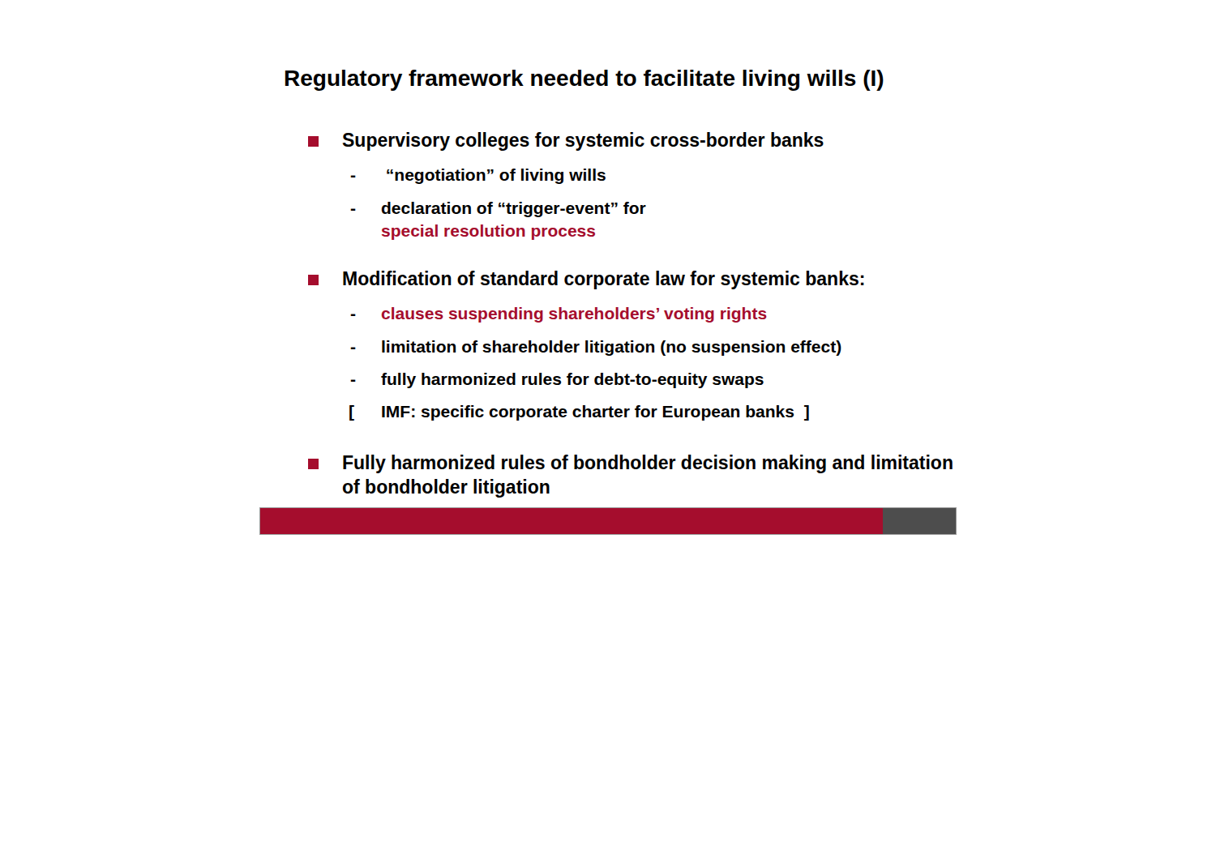Regulatory framework needed to facilitate living wills (I)
Supervisory colleges for systemic cross-border banks
- “negotiation” of living wills
-declaration of “trigger-event” for
special resolution process
Modification of standard corporate law for systemic banks:
-clauses suspending shareholders’ voting rights
-limitation of shareholder litigation (no suspension effect)
-fully harmonized rules for debt-to-equity swaps
[IMF: specific corporate charter for European banks ]
Fully harmonized rules of bondholder decision making and limitation of bondholder litigation